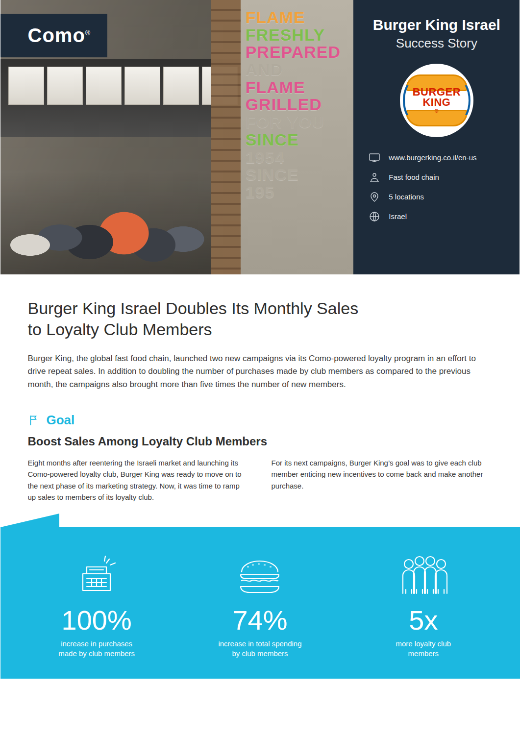FLAME FRESHLY PREPARED AND FLAME GRILLED FOR YOU SINCE 1954 SINCE 195
Como®
Burger King Israel
Success Story
BURGER
KING®
www.burgerking.co.il/en-us
Fast food chain
5 locations
Israel
Burger King Israel Doubles Its Monthly Sales
to Loyalty Club Members
Burger King, the global fast food chain, launched two new campaigns via its Como-powered loyalty program in an effort to drive repeat sales. In addition to doubling the number of purchases made by club members as compared to the previous month, the campaigns also brought more than five times the number of new members.
Goal
Boost Sales Among Loyalty Club Members
Eight months after reentering the Israeli market and launching its Como-powered loyalty club, Burger King was ready to move on to the next phase of its marketing strategy. Now, it was time to ramp up sales to members of its loyalty club.
For its next campaigns, Burger King’s goal was to give each club member enticing new incentives to come back and make another purchase.
100%
increase in purchases
made by club members
74%
increase in total spending
by club members
5x
more loyalty club
members